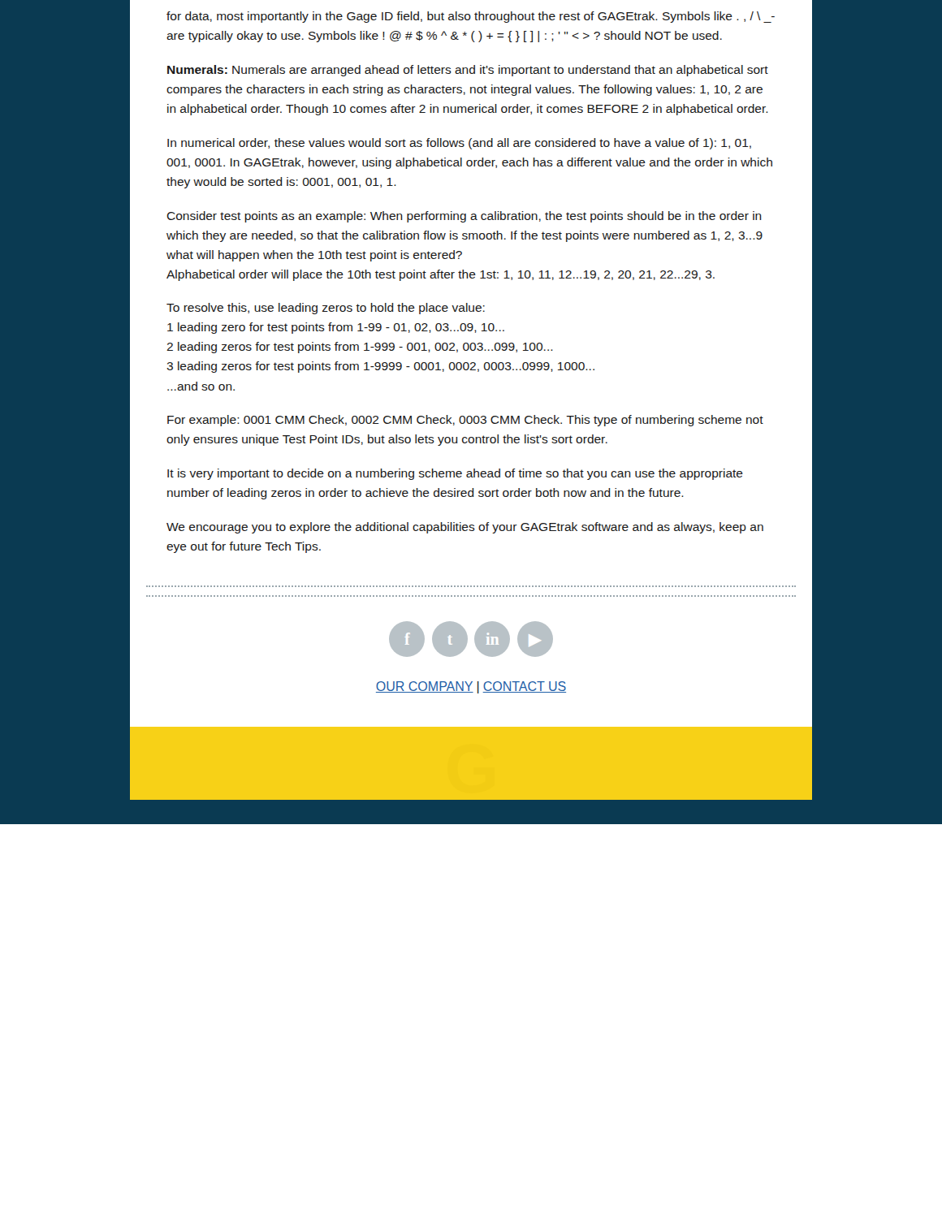for data, most importantly in the Gage ID field, but also throughout the rest of GAGEtrak. Symbols like . , / \ _- are typically okay to use. Symbols like ! @ # $ % ^ & * ( ) + = { } [ ] | : ; ' " < > ? should NOT be used.
Numerals: Numerals are arranged ahead of letters and it's important to understand that an alphabetical sort compares the characters in each string as characters, not integral values. The following values: 1, 10, 2 are in alphabetical order. Though 10 comes after 2 in numerical order, it comes BEFORE 2 in alphabetical order.
In numerical order, these values would sort as follows (and all are considered to have a value of 1): 1, 01, 001, 0001. In GAGEtrak, however, using alphabetical order, each has a different value and the order in which they would be sorted is: 0001, 001, 01, 1.
Consider test points as an example: When performing a calibration, the test points should be in the order in which they are needed, so that the calibration flow is smooth. If the test points were numbered as 1, 2, 3...9 what will happen when the 10th test point is entered?
Alphabetical order will place the 10th test point after the 1st: 1, 10, 11, 12...19, 2, 20, 21, 22...29, 3.
To resolve this, use leading zeros to hold the place value:
1 leading zero for test points from 1-99 - 01, 02, 03...09, 10...
2 leading zeros for test points from 1-999 - 001, 002, 003...099, 100...
3 leading zeros for test points from 1-9999 - 0001, 0002, 0003...0999, 1000...
...and so on.
For example: 0001 CMM Check, 0002 CMM Check, 0003 CMM Check. This type of numbering scheme not only ensures unique Test Point IDs, but also lets you control the list's sort order.
It is very important to decide on a numbering scheme ahead of time so that you can use the appropriate number of leading zeros in order to achieve the desired sort order both now and in the future.
We encourage you to explore the additional capabilities of your GAGEtrak software and as always, keep an eye out for future Tech Tips.
f t in ▶
OUR COMPANY|CONTACT US
G